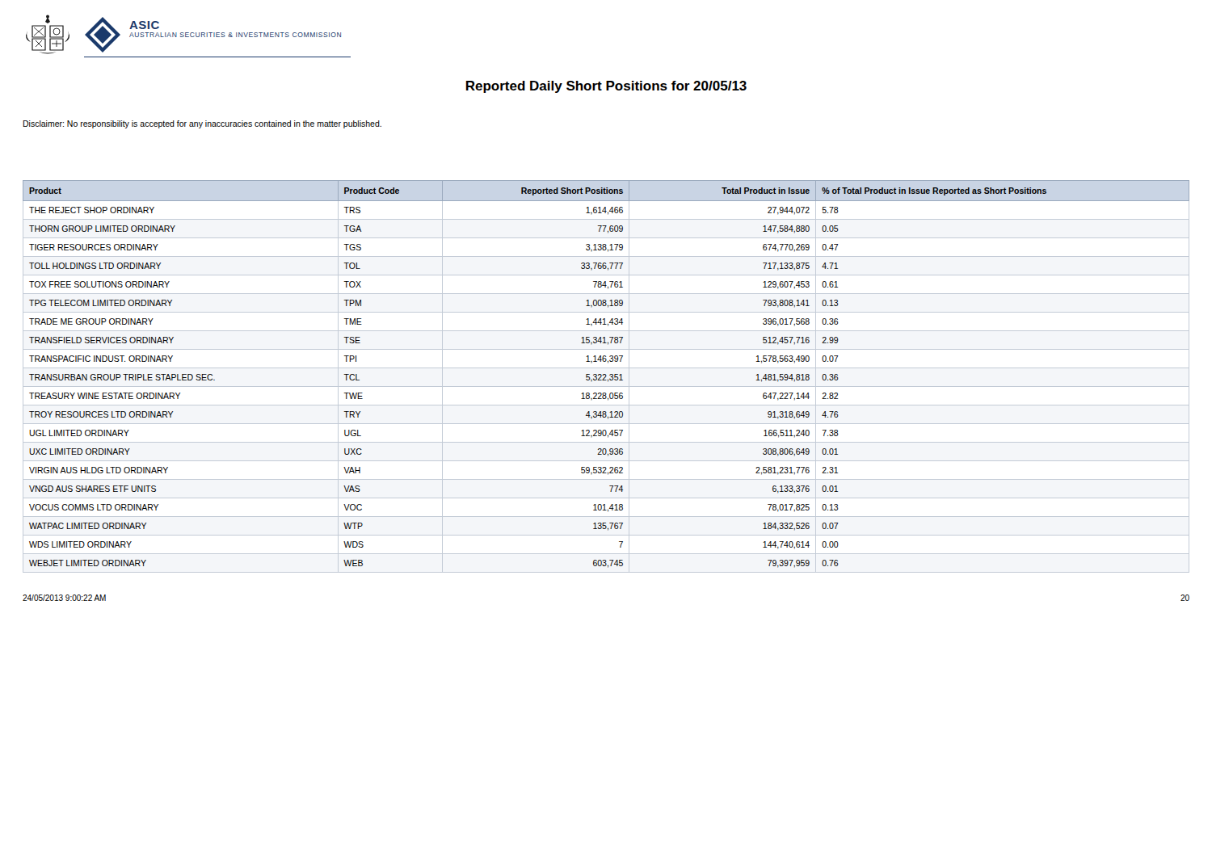ASIC
Australian Securities & Investments Commission
Reported Daily Short Positions for 20/05/13
Disclaimer: No responsibility is accepted for any inaccuracies contained in the matter published.
| Product | Product Code | Reported Short Positions | Total Product in Issue | % of Total Product in Issue Reported as Short Positions |
| --- | --- | --- | --- | --- |
| THE REJECT SHOP ORDINARY | TRS | 1,614,466 | 27,944,072 | 5.78 |
| THORN GROUP LIMITED ORDINARY | TGA | 77,609 | 147,584,880 | 0.05 |
| TIGER RESOURCES ORDINARY | TGS | 3,138,179 | 674,770,269 | 0.47 |
| TOLL HOLDINGS LTD ORDINARY | TOL | 33,766,777 | 717,133,875 | 4.71 |
| TOX FREE SOLUTIONS ORDINARY | TOX | 784,761 | 129,607,453 | 0.61 |
| TPG TELECOM LIMITED ORDINARY | TPM | 1,008,189 | 793,808,141 | 0.13 |
| TRADE ME GROUP ORDINARY | TME | 1,441,434 | 396,017,568 | 0.36 |
| TRANSFIELD SERVICES ORDINARY | TSE | 15,341,787 | 512,457,716 | 2.99 |
| TRANSPACIFIC INDUST. ORDINARY | TPI | 1,146,397 | 1,578,563,490 | 0.07 |
| TRANSURBAN GROUP TRIPLE STAPLED SEC. | TCL | 5,322,351 | 1,481,594,818 | 0.36 |
| TREASURY WINE ESTATE ORDINARY | TWE | 18,228,056 | 647,227,144 | 2.82 |
| TROY RESOURCES LTD ORDINARY | TRY | 4,348,120 | 91,318,649 | 4.76 |
| UGL LIMITED ORDINARY | UGL | 12,290,457 | 166,511,240 | 7.38 |
| UXC LIMITED ORDINARY | UXC | 20,936 | 308,806,649 | 0.01 |
| VIRGIN AUS HLDG LTD ORDINARY | VAH | 59,532,262 | 2,581,231,776 | 2.31 |
| VNGD AUS SHARES ETF UNITS | VAS | 774 | 6,133,376 | 0.01 |
| VOCUS COMMS LTD ORDINARY | VOC | 101,418 | 78,017,825 | 0.13 |
| WATPAC LIMITED ORDINARY | WTP | 135,767 | 184,332,526 | 0.07 |
| WDS LIMITED ORDINARY | WDS | 7 | 144,740,614 | 0.00 |
| WEBJET LIMITED ORDINARY | WEB | 603,745 | 79,397,959 | 0.76 |
24/05/2013 9:00:22 AM 20